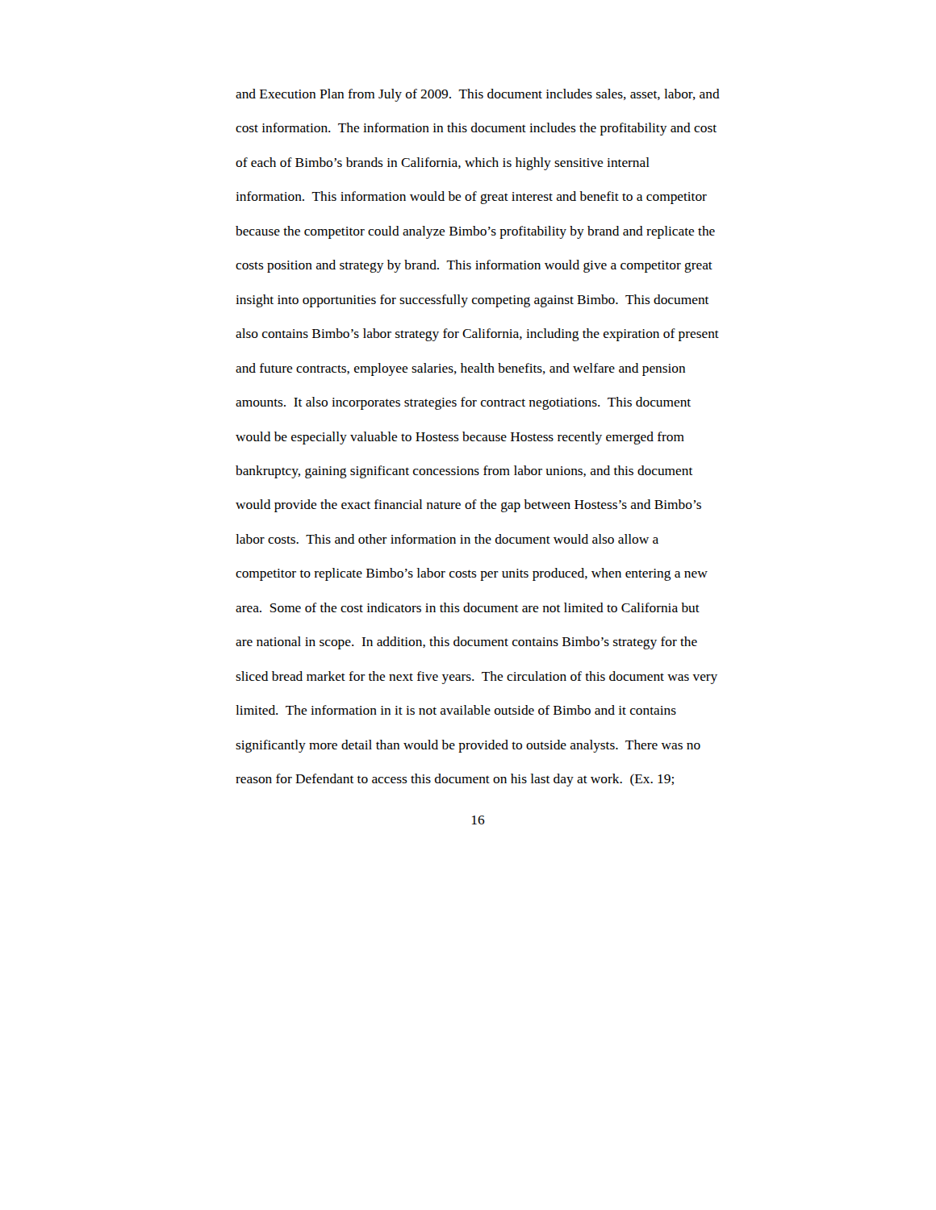and Execution Plan from July of 2009. This document includes sales, asset, labor, and cost information. The information in this document includes the profitability and cost of each of Bimbo’s brands in California, which is highly sensitive internal information. This information would be of great interest and benefit to a competitor because the competitor could analyze Bimbo’s profitability by brand and replicate the costs position and strategy by brand. This information would give a competitor great insight into opportunities for successfully competing against Bimbo. This document also contains Bimbo’s labor strategy for California, including the expiration of present and future contracts, employee salaries, health benefits, and welfare and pension amounts. It also incorporates strategies for contract negotiations. This document would be especially valuable to Hostess because Hostess recently emerged from bankruptcy, gaining significant concessions from labor unions, and this document would provide the exact financial nature of the gap between Hostess’s and Bimbo’s labor costs. This and other information in the document would also allow a competitor to replicate Bimbo’s labor costs per units produced, when entering a new area. Some of the cost indicators in this document are not limited to California but are national in scope. In addition, this document contains Bimbo’s strategy for the sliced bread market for the next five years. The circulation of this document was very limited. The information in it is not available outside of Bimbo and it contains significantly more detail than would be provided to outside analysts. There was no reason for Defendant to access this document on his last day at work. (Ex. 19;
16